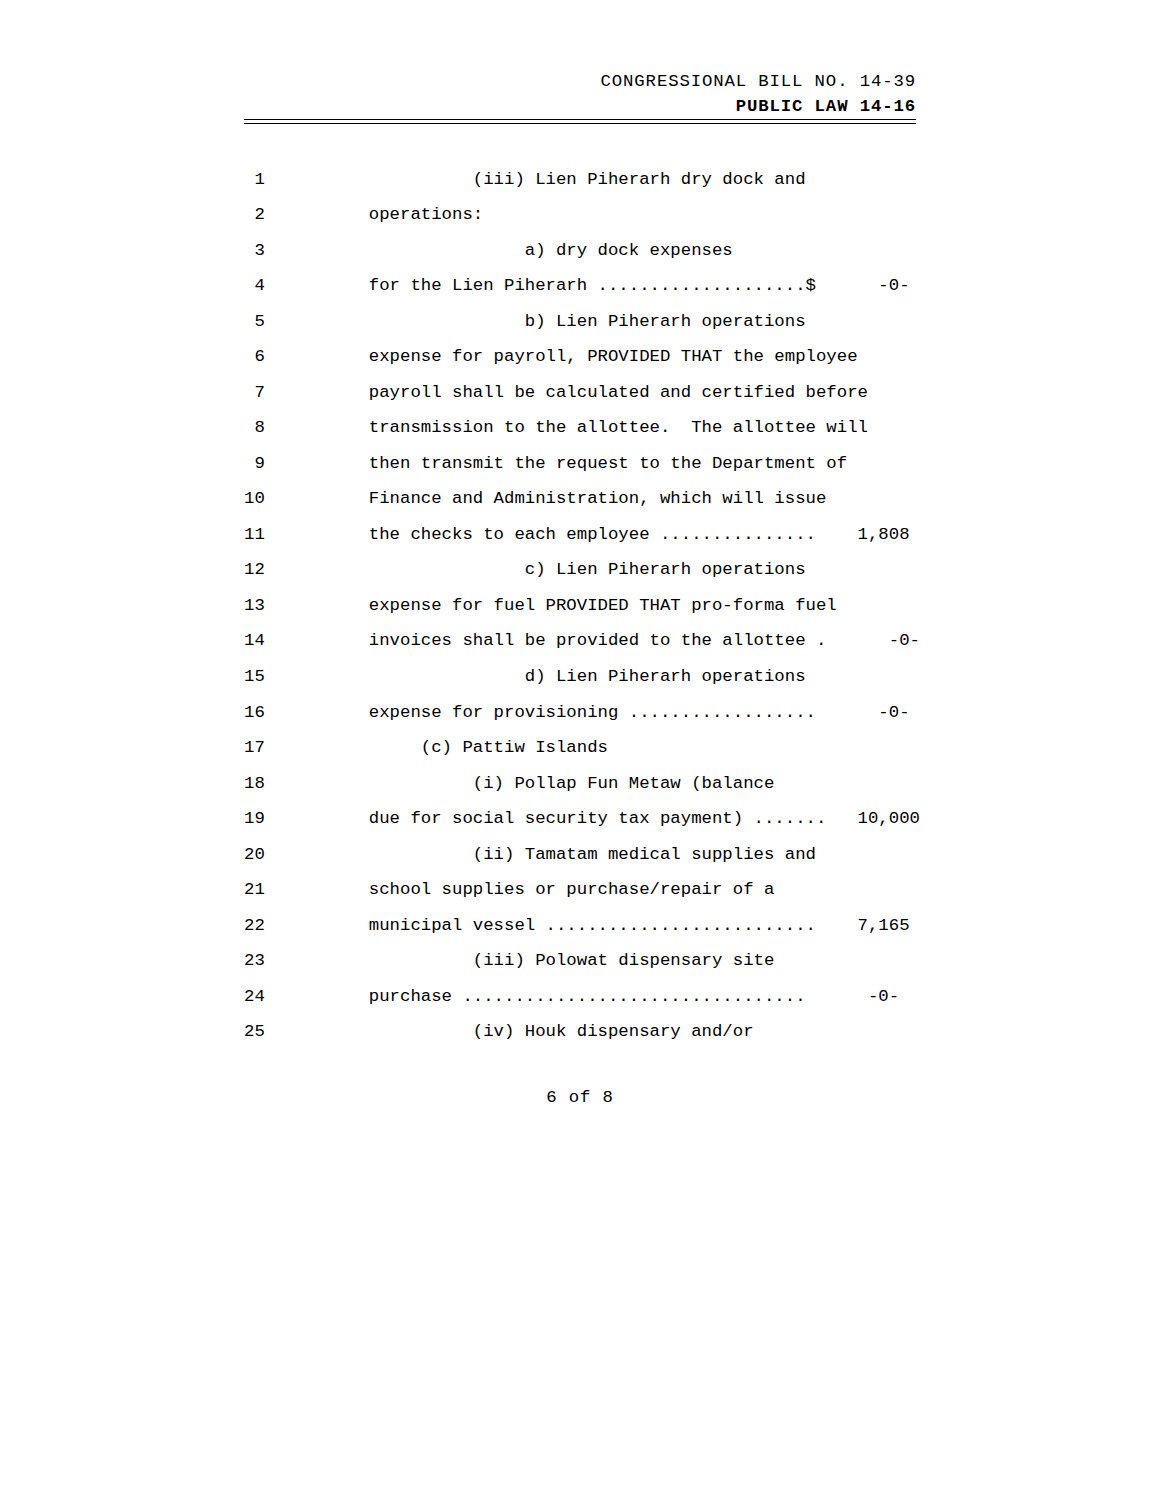CONGRESSIONAL BILL NO. 14-39
PUBLIC LAW 14-16
| 1 | (iii) Lien Piherarh dry dock and |
| 2 | operations: |
| 3 | a) dry dock expenses |
| 4 | for the Lien Piherarh ....................$ -0- |
| 5 | b) Lien Piherarh operations |
| 6 | expense for payroll, PROVIDED THAT the employee |
| 7 | payroll shall be calculated and certified before |
| 8 | transmission to the allottee. The allottee will |
| 9 | then transmit the request to the Department of |
| 10 | Finance and Administration, which will issue |
| 11 | the checks to each employee ............... 1,808 |
| 12 | c) Lien Piherarh operations |
| 13 | expense for fuel PROVIDED THAT pro-forma fuel |
| 14 | invoices shall be provided to the allottee . -0- |
| 15 | d) Lien Piherarh operations |
| 16 | expense for provisioning .................. -0- |
| 17 | (c) Pattiw Islands |
| 18 | (i) Pollap Fun Metaw (balance |
| 19 | due for social security tax payment) ....... 10,000 |
| 20 | (ii) Tamatam medical supplies and |
| 21 | school supplies or purchase/repair of a |
| 22 | municipal vessel .......................... 7,165 |
| 23 | (iii) Polowat dispensary site |
| 24 | purchase ................................. -0- |
| 25 | (iv) Houk dispensary and/or |
6 of 8